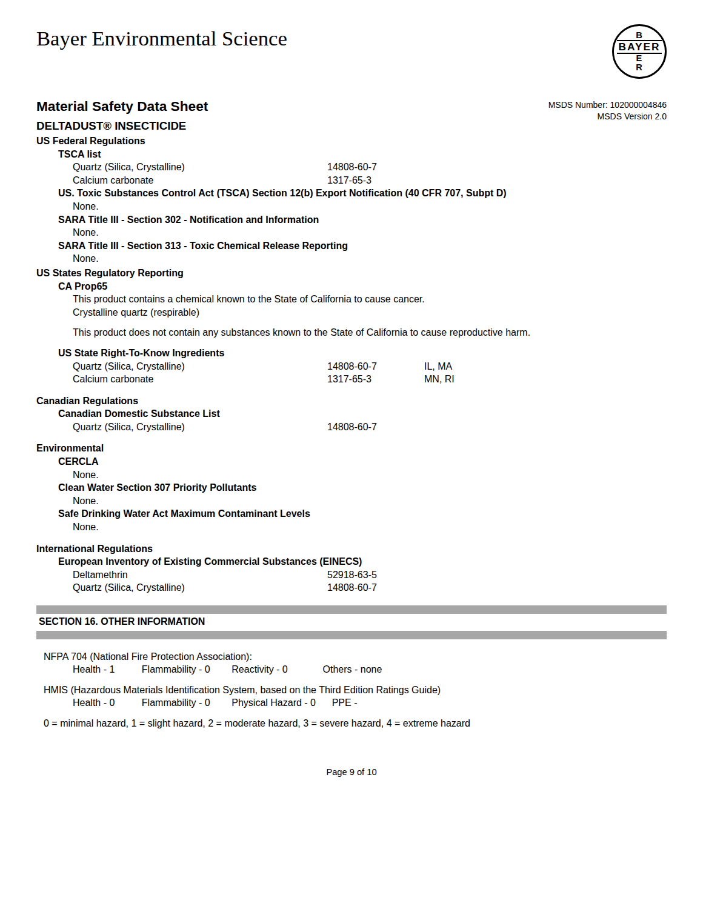Bayer Environmental Science
B
BAYER
E
R
Material Safety Data Sheet
DELTADUST® INSECTICIDE
MSDS Number: 102000004846
MSDS Version 2.0
US Federal Regulations
TSCA list
| Quartz (Silica, Crystalline) | 14808-60-7 |
| Calcium carbonate | 1317-65-3 |
US. Toxic Substances Control Act (TSCA) Section 12(b) Export Notification (40 CFR 707, Subpt D)
None.
SARA Title III - Section 302 - Notification and Information
None.
SARA Title III - Section 313 - Toxic Chemical Release Reporting
None.
US States Regulatory Reporting
CA Prop65
This product contains a chemical known to the State of California to cause cancer.
Crystalline quartz (respirable)
This product does not contain any substances known to the State of California to cause reproductive harm.
US State Right-To-Know Ingredients
| Quartz (Silica, Crystalline) | 14808-60-7 | IL, MA |
| Calcium carbonate | 1317-65-3 | MN, RI |
Canadian Regulations
Canadian Domestic Substance List
| Quartz (Silica, Crystalline) | 14808-60-7 |
Environmental
CERCLA
None.
Clean Water Section 307 Priority Pollutants
None.
Safe Drinking Water Act Maximum Contaminant Levels
None.
International Regulations
European Inventory of Existing Commercial Substances (EINECS)
| Deltamethrin | 52918-63-5 |
| Quartz (Silica, Crystalline) | 14808-60-7 |
SECTION 16. OTHER INFORMATION
NFPA 704 (National Fire Protection Association):
Health - 1 Flammability - 0 Reactivity - 0 Others - none
HMIS (Hazardous Materials Identification System, based on the Third Edition Ratings Guide)
Health - 0 Flammability - 0 Physical Hazard - 0 PPE -
0 = minimal hazard, 1 = slight hazard, 2 = moderate hazard, 3 = severe hazard, 4 = extreme hazard
Page 9 of 10